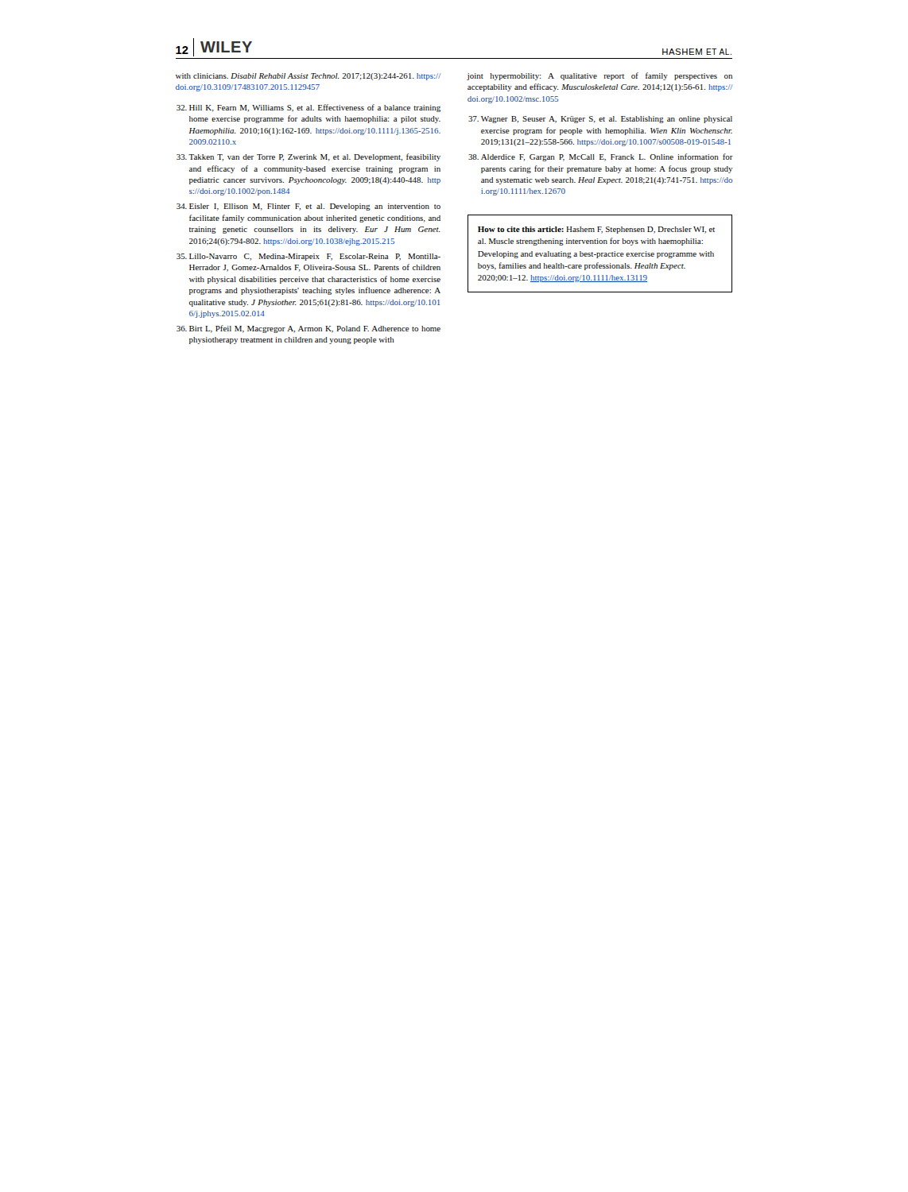12 WILEY
Hashem et al.
with clinicians. Disabil Rehabil Assist Technol. 2017;12(3):244-261. https://doi.org/10.3109/17483107.2015.1129457
32. Hill K, Fearn M, Williams S, et al. Effectiveness of a balance training home exercise programme for adults with haemophilia: a pilot study. Haemophilia. 2010;16(1):162-169. https://doi.org/10.1111/j.1365-2516.2009.02110.x
33. Takken T, van der Torre P, Zwerink M, et al. Development, feasibility and efficacy of a community-based exercise training program in pediatric cancer survivors. Psychooncology. 2009;18(4):440-448. https://doi.org/10.1002/pon.1484
34. Eisler I, Ellison M, Flinter F, et al. Developing an intervention to facilitate family communication about inherited genetic conditions, and training genetic counsellors in its delivery. Eur J Hum Genet. 2016;24(6):794-802. https://doi.org/10.1038/ejhg.2015.215
35. Lillo-Navarro C, Medina-Mirapeix F, Escolar-Reina P, Montilla-Herrador J, Gomez-Arnaldos F, Oliveira-Sousa SL. Parents of children with physical disabilities perceive that characteristics of home exercise programs and physiotherapists' teaching styles influence adherence: A qualitative study. J Physiother. 2015;61(2):81-86. https://doi.org/10.1016/j.jphys.2015.02.014
36. Birt L, Pfeil M, Macgregor A, Armon K, Poland F. Adherence to home physiotherapy treatment in children and young people with
joint hypermobility: A qualitative report of family perspectives on acceptability and efficacy. Musculoskeletal Care. 2014;12(1):56-61. https://doi.org/10.1002/msc.1055
37. Wagner B, Seuser A, Krüger S, et al. Establishing an online physical exercise program for people with hemophilia. Wien Klin Wochenschr. 2019;131(21–22):558-566. https://doi.org/10.1007/s00508-019-01548-1
38. Alderdice F, Gargan P, McCall E, Franck L. Online information for parents caring for their premature baby at home: A focus group study and systematic web search. Heal Expect. 2018;21(4):741-751. https://doi.org/10.1111/hex.12670
How to cite this article: Hashem F, Stephensen D, Drechsler WI, et al. Muscle strengthening intervention for boys with haemophilia: Developing and evaluating a best-practice exercise programme with boys, families and health-care professionals. Health Expect. 2020;00:1–12. https://doi.org/10.1111/hex.13119